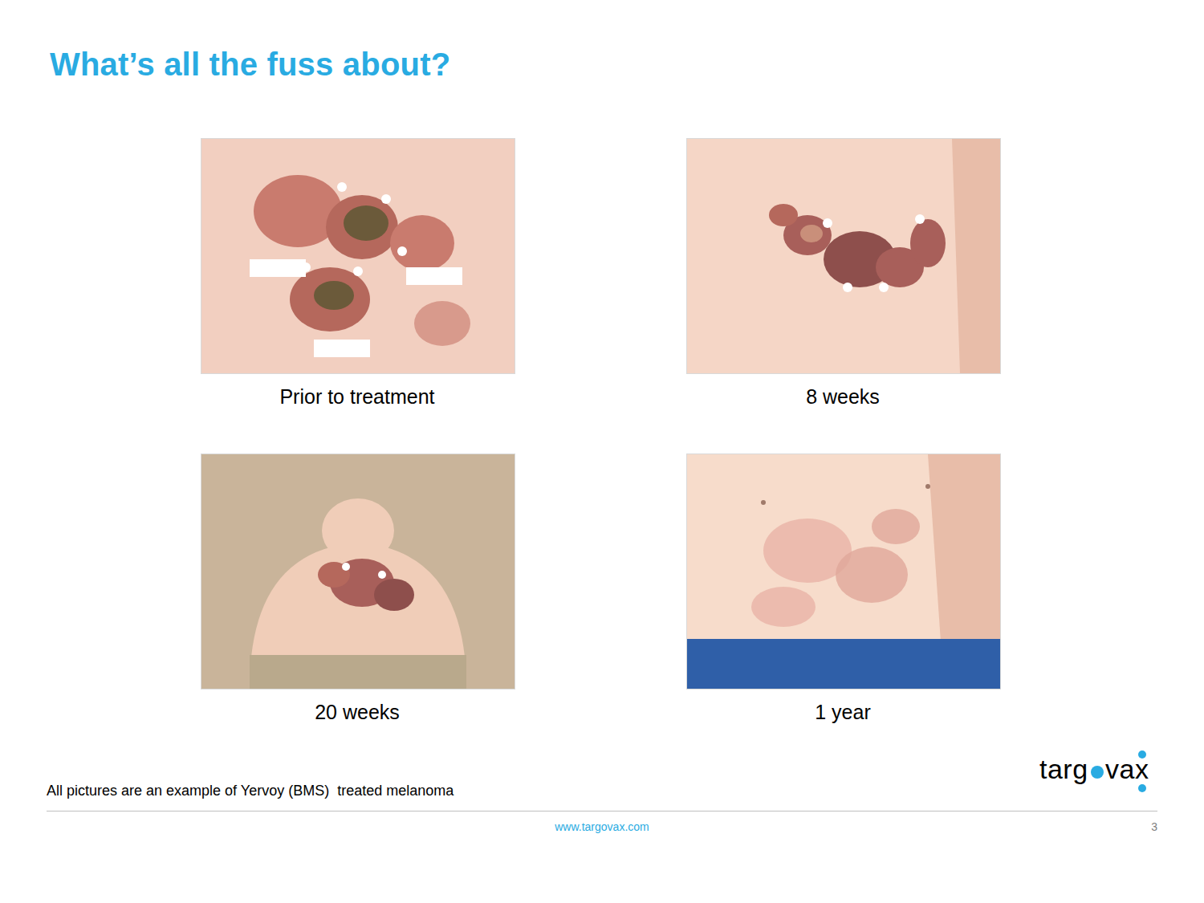What’s all the fuss about?
Prior to treatment
8 weeks
20 weeks
1 year
All pictures are an example of Yervoy (BMS) treated melanoma
www.targovax.com
3
targ vax